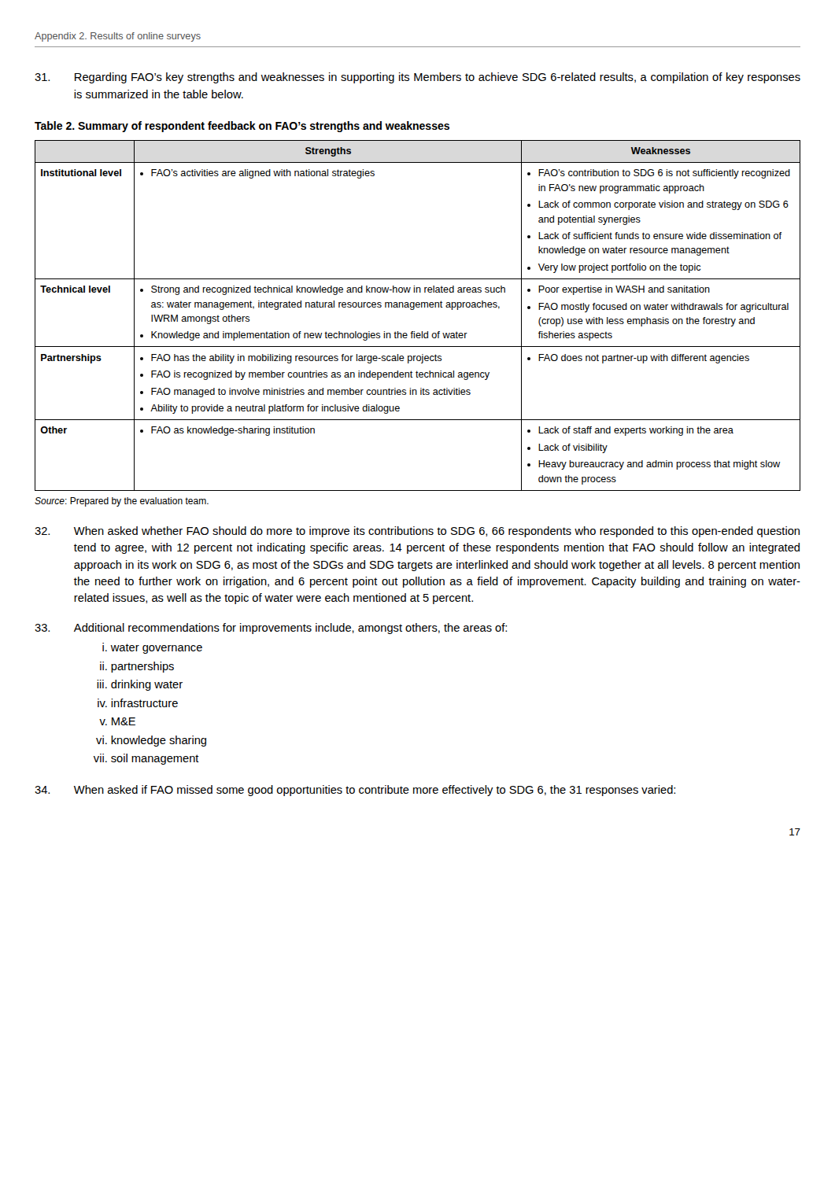Appendix 2. Results of online surveys
31.
Regarding FAO’s key strengths and weaknesses in supporting its Members to achieve SDG 6-related results, a compilation of key responses is summarized in the table below.
Table 2. Summary of respondent feedback on FAO’s strengths and weaknesses
| | Strengths | Weaknesses |
| --- | --- | --- |
| Institutional level | FAO’s activities are aligned with national strategies | FAO’s contribution to SDG 6 is not sufficiently recognized in FAO's new programmatic approach Lack of common corporate vision and strategy on SDG 6 and potential synergies Lack of sufficient funds to ensure wide dissemination of knowledge on water resource management Very low project portfolio on the topic |
| Technical level | Strong and recognized technical knowledge and know-how in related areas such as: water management, integrated natural resources management approaches, IWRM amongst others Knowledge and implementation of new technologies in the field of water | Poor expertise in WASH and sanitation FAO mostly focused on water withdrawals for agricultural (crop) use with less emphasis on the forestry and fisheries aspects |
| Partnerships | FAO has the ability in mobilizing resources for large-scale projects FAO is recognized by member countries as an independent technical agency FAO managed to involve ministries and member countries in its activities Ability to provide a neutral platform for inclusive dialogue | FAO does not partner-up with different agencies |
| Other | FAO as knowledge-sharing institution | Lack of staff and experts working in the area Lack of visibility Heavy bureaucracy and admin process that might slow down the process |
Source: Prepared by the evaluation team.
32.
When asked whether FAO should do more to improve its contributions to SDG 6, 66 respondents who responded to this open-ended question tend to agree, with 12 percent not indicating specific areas. 14 percent of these respondents mention that FAO should follow an integrated approach in its work on SDG 6, as most of the SDGs and SDG targets are interlinked and should work together at all levels. 8 percent mention the need to further work on irrigation, and 6 percent point out pollution as a field of improvement. Capacity building and training on water-related issues, as well as the topic of water were each mentioned at 5 percent.
33.
Additional recommendations for improvements include, amongst others, the areas of:
water governance
partnerships
drinking water
infrastructure
M&E
knowledge sharing
soil management
34.
When asked if FAO missed some good opportunities to contribute more effectively to SDG 6, the 31 responses varied:
17